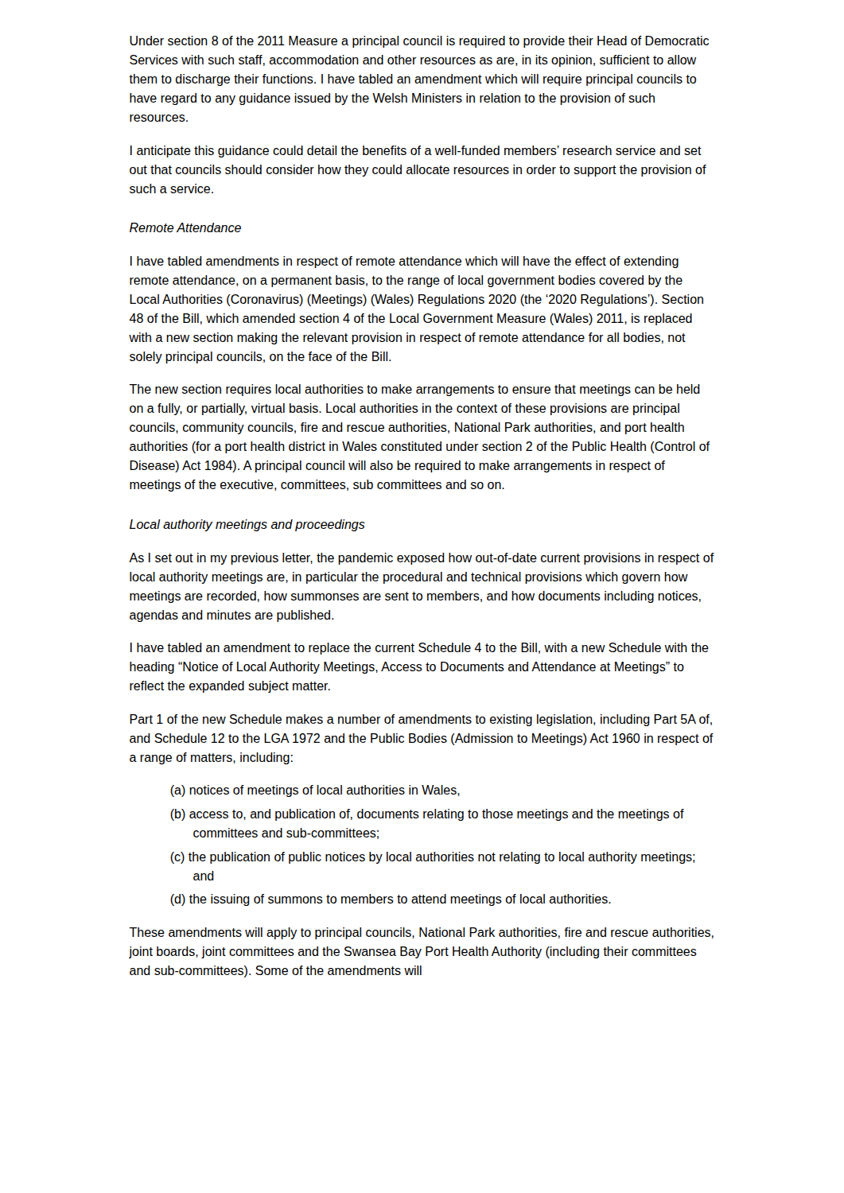Under section 8 of the 2011 Measure a principal council is required to provide their Head of Democratic Services with such staff, accommodation and other resources as are, in its opinion, sufficient to allow them to discharge their functions. I have tabled an amendment which will require principal councils to have regard to any guidance issued by the Welsh Ministers in relation to the provision of such resources.
I anticipate this guidance could detail the benefits of a well-funded members’ research service and set out that councils should consider how they could allocate resources in order to support the provision of such a service.
Remote Attendance
I have tabled amendments in respect of remote attendance which will have the effect of extending remote attendance, on a permanent basis, to the range of local government bodies covered by the Local Authorities (Coronavirus) (Meetings) (Wales) Regulations 2020 (the ‘2020 Regulations’). Section 48 of the Bill, which amended section 4 of the Local Government Measure (Wales) 2011, is replaced with a new section making the relevant provision in respect of remote attendance for all bodies, not solely principal councils, on the face of the Bill.
The new section requires local authorities to make arrangements to ensure that meetings can be held on a fully, or partially, virtual basis. Local authorities in the context of these provisions are principal councils, community councils, fire and rescue authorities, National Park authorities, and port health authorities (for a port health district in Wales constituted under section 2 of the Public Health (Control of Disease) Act 1984). A principal council will also be required to make arrangements in respect of meetings of the executive, committees, sub committees and so on.
Local authority meetings and proceedings
As I set out in my previous letter, the pandemic exposed how out-of-date current provisions in respect of local authority meetings are, in particular the procedural and technical provisions which govern how meetings are recorded, how summonses are sent to members, and how documents including notices, agendas and minutes are published.
I have tabled an amendment to replace the current Schedule 4 to the Bill, with a new Schedule with the heading “Notice of Local Authority Meetings, Access to Documents and Attendance at Meetings” to reflect the expanded subject matter.
Part 1 of the new Schedule makes a number of amendments to existing legislation, including Part 5A of, and Schedule 12 to the LGA 1972 and the Public Bodies (Admission to Meetings) Act 1960 in respect of a range of matters, including:
(a) notices of meetings of local authorities in Wales,
(b) access to, and publication of, documents relating to those meetings and the meetings of committees and sub-committees;
(c) the publication of public notices by local authorities not relating to local authority meetings; and
(d) the issuing of summons to members to attend meetings of local authorities.
These amendments will apply to principal councils, National Park authorities, fire and rescue authorities, joint boards, joint committees and the Swansea Bay Port Health Authority (including their committees and sub-committees). Some of the amendments will